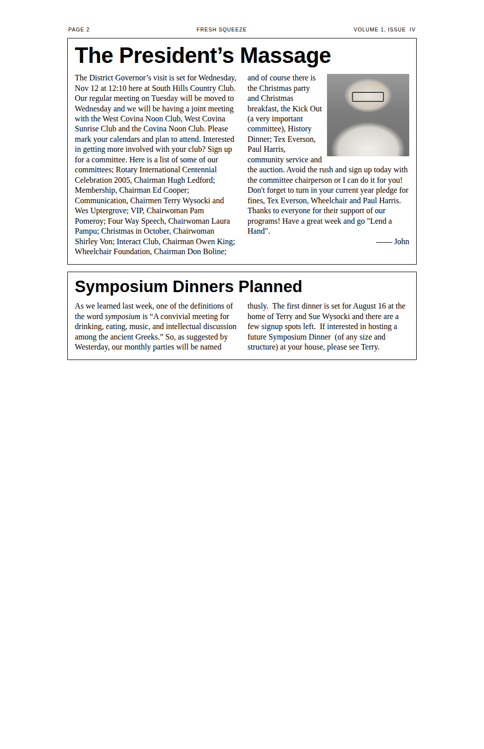Page 2 Fresh Squeeze Volume 1, Issue IV
The President’s Massage
The District Governor’s visit is set for Wednesday, Nov 12 at 12:10 here at South Hills Country Club. Our regular meeting on Tuesday will be moved to Wednesday and we will be having a joint meeting with the West Covina Noon Club, West Covina Sunrise Club and the Covina Noon Club. Please mark your calendars and plan to attend. Interested in getting more involved with your club? Sign up for a committee. Here is a list of some of our committees; Rotary International Centennial Celebration 2005, Chairman Hugh Ledford; Membership, Chairman Ed Cooper; Communication, Chairmen Terry Wysocki and Wes Uptergrove; VIP, Chairwoman Pam Pomeroy; Four Way Speech, Chairwoman Laura Pampu; Christmas in October, Chairwoman Shirley Von; Interact Club, Chairman Owen King; Wheelchair Foundation, Chairman Don Boline; and of course there is the Christmas party and Christmas breakfast, the Kick Out (a very important committee), History Dinner; Tex Everson, Paul Harris, community service and the auction. Avoid the rush and sign up today with the committee chairperson or I can do it for you!
Don't forget to turn in your current year pledge for fines, Tex Everson, Wheelchair and Paul Harris. Thanks to everyone for their support of our programs! Have a great week and go "Lend a Hand". —— John
Symposium Dinners Planned
As we learned last week, one of the definitions of the word symposium is “A convivial meeting for drinking, eating, music, and intellectual discussion among the ancient Greeks.” So, as suggested by Westerday, our monthly parties will be named thusly. The first dinner is set for August 16 at the home of Terry and Sue Wysocki and there are a few signup spots left. If interested in hosting a future Symposium Dinner (of any size and structure) at your house, please see Terry.